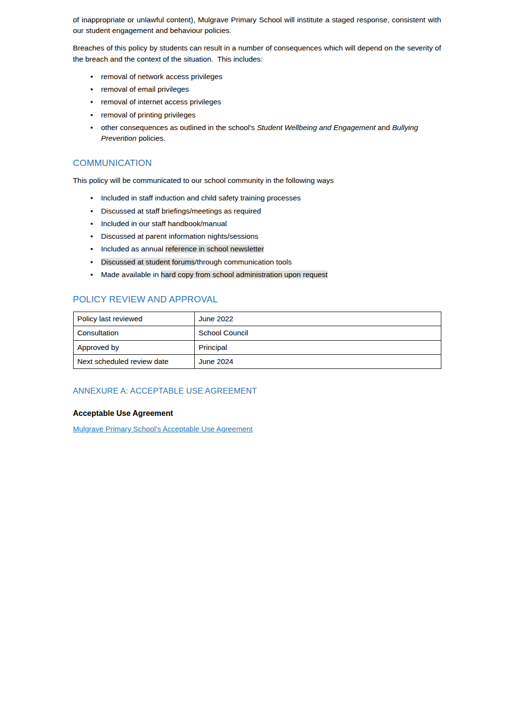of inappropriate or unlawful content), Mulgrave Primary School will institute a staged response, consistent with our student engagement and behaviour policies.
Breaches of this policy by students can result in a number of consequences which will depend on the severity of the breach and the context of the situation. This includes:
removal of network access privileges
removal of email privileges
removal of internet access privileges
removal of printing privileges
other consequences as outlined in the school's Student Wellbeing and Engagement and Bullying Prevention policies.
COMMUNICATION
This policy will be communicated to our school community in the following ways
Included in staff induction and child safety training processes
Discussed at staff briefings/meetings as required
Included in our staff handbook/manual
Discussed at parent information nights/sessions
Included as annual reference in school newsletter
Discussed at student forums/through communication tools
Made available in hard copy from school administration upon request
POLICY REVIEW AND APPROVAL
| Policy last reviewed | June 2022 |
| Consultation | School Council |
| Approved by | Principal |
| Next scheduled review date | June 2024 |
ANNEXURE A: ACCEPTABLE USE AGREEMENT
Acceptable Use Agreement
Mulgrave Primary School's Acceptable Use Agreement